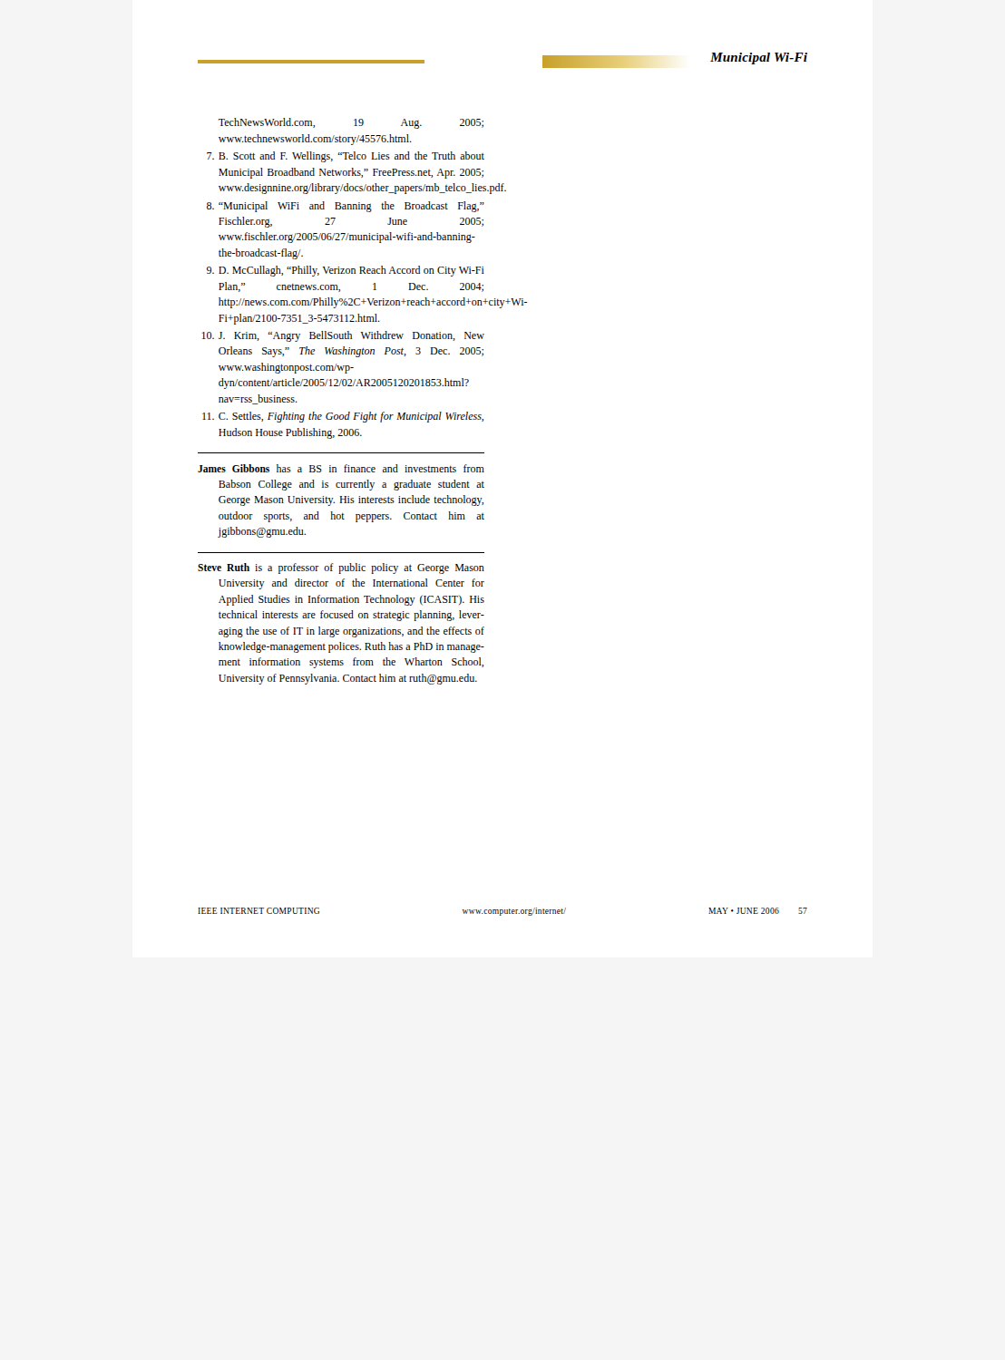Municipal Wi-Fi
TechNewsWorld.com, 19 Aug. 2005; www.technewsworld.com/story/45576.html.
7. B. Scott and F. Wellings, “Telco Lies and the Truth about Municipal Broadband Networks,” FreePress.net, Apr. 2005; www.designnine.org/library/docs/other_papers/mb_telco_lies.pdf.
8.“Municipal WiFi and Banning the Broadcast Flag,” Fischler.org, 27 June 2005; www.fischler.org/2005/06/27/municipal-wifi-and-banning-the-broadcast-flag/.
9. D. McCullagh, “Philly, Verizon Reach Accord on City Wi-Fi Plan,” cnetnews.com, 1 Dec. 2004; http://news.com.com/Philly%2C+Verizon+reach+accord+on+city+Wi-Fi+plan/2100-7351_3-5473112.html.
10. J. Krim, “Angry BellSouth Withdrew Donation, New Orleans Says,” The Washington Post, 3 Dec. 2005; www.washingtonpost.com/wp-dyn/content/article/2005/12/02/AR2005120201853.html?nav=rss_business.
11. C. Settles, Fighting the Good Fight for Municipal Wireless, Hudson House Publishing, 2006.
James Gibbons has a BS in finance and investments from Babson College and is currently a graduate student at George Mason University. His interests include technology, outdoor sports, and hot peppers. Contact him at jgibbons@gmu.edu.
Steve Ruth is a professor of public policy at George Mason University and director of the International Center for Applied Studies in Information Technology (ICASIT). His technical interests are focused on strategic planning, leveraging the use of IT in large organizations, and the effects of knowledge-management polices. Ruth has a PhD in management information systems from the Wharton School, University of Pennsylvania. Contact him at ruth@gmu.edu.
IEEE INTERNET COMPUTING
www.computer.org/internet/
MAY • JUNE 200657